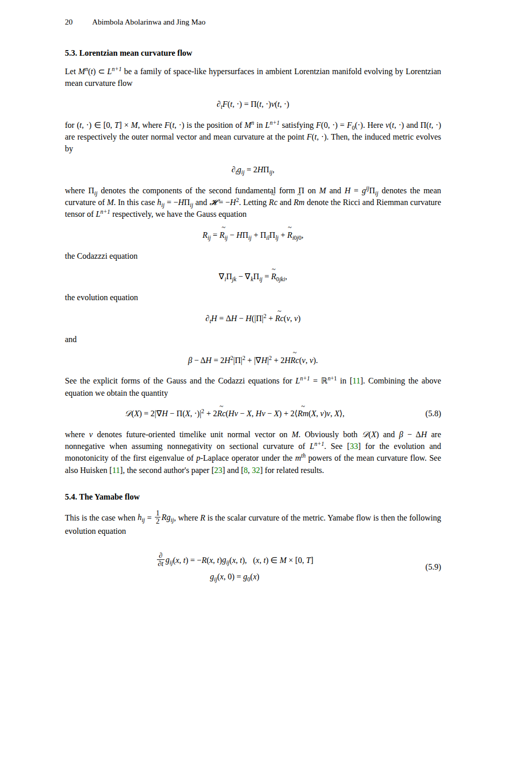20 Abimbola Abolarinwa and Jing Mao
5.3. Lorentzian mean curvature flow
Let Mn(t) ⊂ Ln+1 be a family of space-like hypersurfaces in ambient Lorentzian manifold evolving by Lorentzian mean curvature flow
∂tF(t, ·) = Π(t, ·)ν(t, ·)
for (t, ·) ∈ [0, T] × M, where F(t, ·) is the position of Mn in Ln+1 satisfying F(0, ·) = F0(·). Here ν(t, ·) and Π(t, ·) are respectively the outer normal vector and mean curvature at the point F(t, ·). Then, the induced metric evolves by
∂tgij = 2HΠij,
where Πij denotes the components of the second fundamental form Π on M and H = gij Πij denotes the mean curvature of M. In this case hij = −HΠij and 𝓗 = −H2. Letting ~Rc and ~Rm denote the Ricci and Riemman curvature tensor of Ln+1 respectively, we have the Gauss equation
Rij = ~Rij − HΠij + ΠilΠlj + ~Ri0j0,
the Codazzzi equation
∇iΠjk − ∇kΠij = ~R0jki,
the evolution equation
∂tH = ΔH − H(|Π|2 + ~Rc(ν, ν)
and
β − ΔH = 2H2|Π|2 + |∇H|2 + 2H~Rc(ν, ν).
See the explicit forms of the Gauss and the Codazzi equations for Ln+1 = ℝn+1 in [11]. Combining the above equation we obtain the quantity
𝒟(X) = 2|∇H − Π(X, ·)|2 + 2~Rc(Hν − X, Hν − X) + 2⟨~Rm(X, ν)ν, X⟩, (5.8)
where ν denotes future-oriented timelike unit normal vector on M. Obviously both 𝒟(X) and β − ΔH are nonnegative when assuming nonnegativity on sectional curvature of Ln+1. See [33] for the evolution and monotonicity of the first eigenvalue of p-Laplace operator under the mth powers of the mean curvature flow. See also Huisken [11], the second author's paper [23] and [8, 32] for related results.
5.4. The Yamabe flow
This is the case when hij = 12 Rgij, where R is the scalar curvature of the metric. Yamabe flow is then the following evolution equation
∂∂t gij(x, t) = −R(x, t)gij(x, t), (x, t) ∈ M × [0, T]
gij(x, 0) = g0(x)
(5.9)